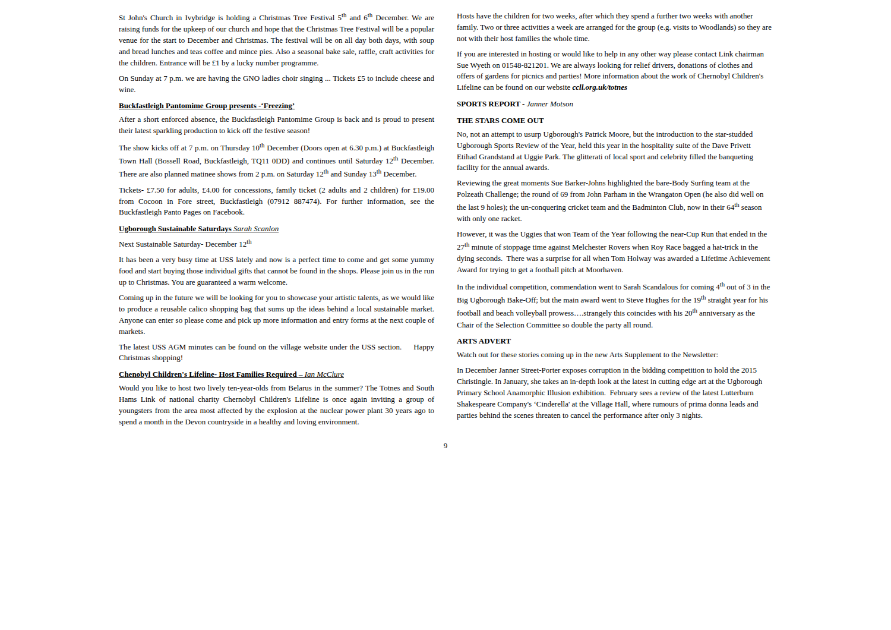St John's Church in Ivybridge is holding a Christmas Tree Festival 5th and 6th December. We are raising funds for the upkeep of our church and hope that the Christmas Tree Festival will be a popular venue for the start to December and Christmas. The festival will be on all day both days, with soup and bread lunches and teas coffee and mince pies. Also a seasonal bake sale, raffle, craft activities for the children. Entrance will be £1 by a lucky number programme.
On Sunday at 7 p.m. we are having the GNO ladies choir singing ... Tickets £5 to include cheese and wine.
Buckfastleigh Pantomime Group presents -‘Freezing’
After a short enforced absence, the Buckfastleigh Pantomime Group is back and is proud to present their latest sparkling production to kick off the festive season!
The show kicks off at 7 p.m. on Thursday 10th December (Doors open at 6.30 p.m.) at Buckfastleigh Town Hall (Bossell Road, Buckfastleigh, TQ11 0DD) and continues until Saturday 12th December. There are also planned matinee shows from 2 p.m. on Saturday 12th and Sunday 13th December.
Tickets- £7.50 for adults, £4.00 for concessions, family ticket (2 adults and 2 children) for £19.00 from Cocoon in Fore street, Buckfastleigh (07912 887474). For further information, see the Buckfastleigh Panto Pages on Facebook.
Ugborough Sustainable Saturdays Sarah Scanlon
Next Sustainable Saturday- December 12th
It has been a very busy time at USS lately and now is a perfect time to come and get some yummy food and start buying those individual gifts that cannot be found in the shops. Please join us in the run up to Christmas. You are guaranteed a warm welcome.
Coming up in the future we will be looking for you to showcase your artistic talents, as we would like to produce a reusable calico shopping bag that sums up the ideas behind a local sustainable market. Anyone can enter so please come and pick up more information and entry forms at the next couple of markets.
The latest USS AGM minutes can be found on the village website under the USS section. Happy Christmas shopping!
Chenobyl Children's Lifeline- Host Families Required – Ian McClure
Would you like to host two lively ten-year-olds from Belarus in the summer? The Totnes and South Hams Link of national charity Chernobyl Children's Lifeline is once again inviting a group of youngsters from the area most affected by the explosion at the nuclear power plant 30 years ago to spend a month in the Devon countryside in a healthy and loving environment.
Hosts have the children for two weeks, after which they spend a further two weeks with another family. Two or three activities a week are arranged for the group (e.g. visits to Woodlands) so they are not with their host families the whole time.
If you are interested in hosting or would like to help in any other way please contact Link chairman Sue Wyeth on 01548-821201. We are always looking for relief drivers, donations of clothes and offers of gardens for picnics and parties! More information about the work of Chernobyl Children's Lifeline can be found on our website ccll.org.uk/totnes
SPORTS REPORT - Janner Motson
THE STARS COME OUT
No, not an attempt to usurp Ugborough's Patrick Moore, but the introduction to the star-studded Ugborough Sports Review of the Year, held this year in the hospitality suite of the Dave Privett Etihad Grandstand at Uggie Park. The glitterati of local sport and celebrity filled the banqueting facility for the annual awards.
Reviewing the great moments Sue Barker-Johns highlighted the bare-Body Surfing team at the Polzeath Challenge; the round of 69 from John Parham in the Wrangaton Open (he also did well on the last 9 holes); the un-conquering cricket team and the Badminton Club, now in their 64th season with only one racket.
However, it was the Uggies that won Team of the Year following the near-Cup Run that ended in the 27th minute of stoppage time against Melchester Rovers when Roy Race bagged a hat-trick in the dying seconds. There was a surprise for all when Tom Holway was awarded a Lifetime Achievement Award for trying to get a football pitch at Moorhaven.
In the individual competition, commendation went to Sarah Scandalous for coming 4th out of 3 in the Big Ugborough Bake-Off; but the main award went to Steve Hughes for the 19th straight year for his football and beach volleyball prowess….strangely this coincides with his 20th anniversary as the Chair of the Selection Committee so double the party all round.
ARTS ADVERT
Watch out for these stories coming up in the new Arts Supplement to the Newsletter:
In December Janner Street-Porter exposes corruption in the bidding competition to hold the 2015 Christingle. In January, she takes an in-depth look at the latest in cutting edge art at the Ugborough Primary School Anamorphic Illusion exhibition. February sees a review of the latest Lutterburn Shakespeare Company's ‘Cinderella' at the Village Hall, where rumours of prima donna leads and parties behind the scenes threaten to cancel the performance after only 3 nights.
9